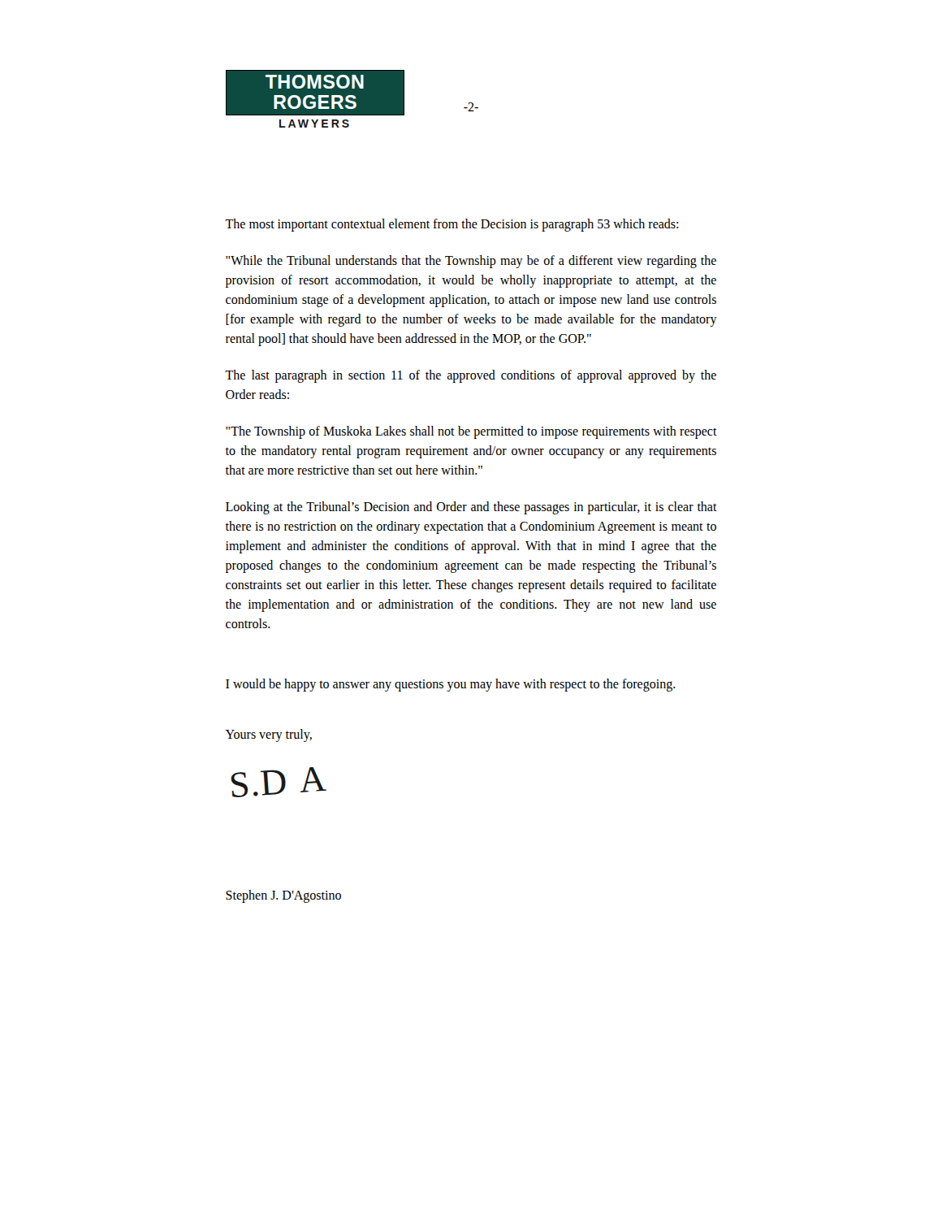THOMSON ROGERS
LAWYERS
-2-
The most important contextual element from the Decision is paragraph 53 which reads:
"While the Tribunal understands that the Township may be of a different view regarding the provision of resort accommodation, it would be wholly inappropriate to attempt, at the condominium stage of a development application, to attach or impose new land use controls [for example with regard to the number of weeks to be made available for the mandatory rental pool] that should have been addressed in the MOP, or the GOP."
The last paragraph in section 11 of the approved conditions of approval approved by the Order reads:
"The Township of Muskoka Lakes shall not be permitted to impose requirements with respect to the mandatory rental program requirement and/or owner occupancy or any requirements that are more restrictive than set out here within."
Looking at the Tribunal’s Decision and Order and these passages in particular, it is clear that there is no restriction on the ordinary expectation that a Condominium Agreement is meant to implement and administer the conditions of approval. With that in mind I agree that the proposed changes to the condominium agreement can be made respecting the Tribunal’s constraints set out earlier in this letter. These changes represent details required to facilitate the implementation and or administration of the conditions. They are not new land use controls.
I would be happy to answer any questions you may have with respect to the foregoing.
Yours very truly,
S.D   A
Stephen J. D'Agostino